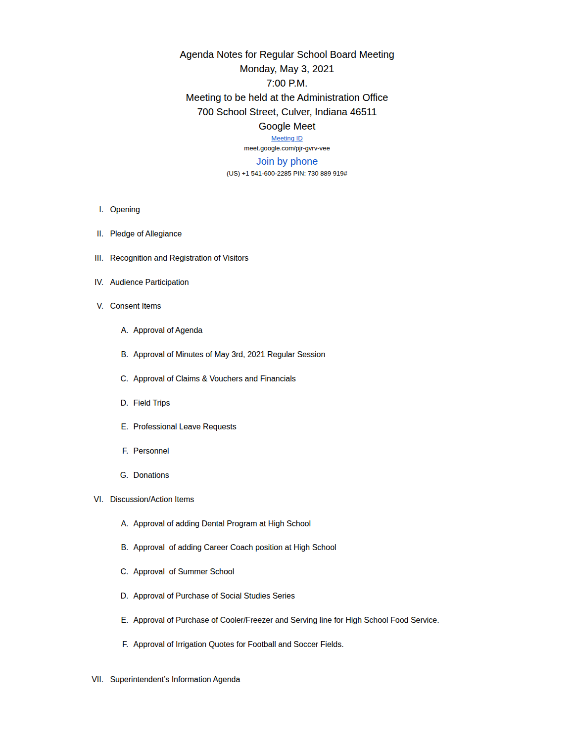Agenda Notes for Regular School Board Meeting
Monday, May 3, 2021
7:00 P.M.
Meeting to be held at the Administration Office
700 School Street, Culver, Indiana 46511
Google Meet
Meeting ID
meet.google.com/pjr-gvrv-vee
Join by phone
(US) +1 541-600-2285 PIN: 730 889 919#
Opening
Pledge of Allegiance
Recognition and Registration of Visitors
Audience Participation
Consent Items
Approval of Agenda
Approval of Minutes of May 3rd, 2021 Regular Session
Approval of Claims & Vouchers and Financials
Field Trips
Professional Leave Requests
Personnel
Donations
Discussion/Action Items
Approval of adding Dental Program at High School
Approval of adding Career Coach position at High School
Approval of Summer School
Approval of Purchase of Social Studies Series
Approval of Purchase of Cooler/Freezer and Serving line for High School Food Service.
Approval of Irrigation Quotes for Football and Soccer Fields.
Superintendent’s Information Agenda